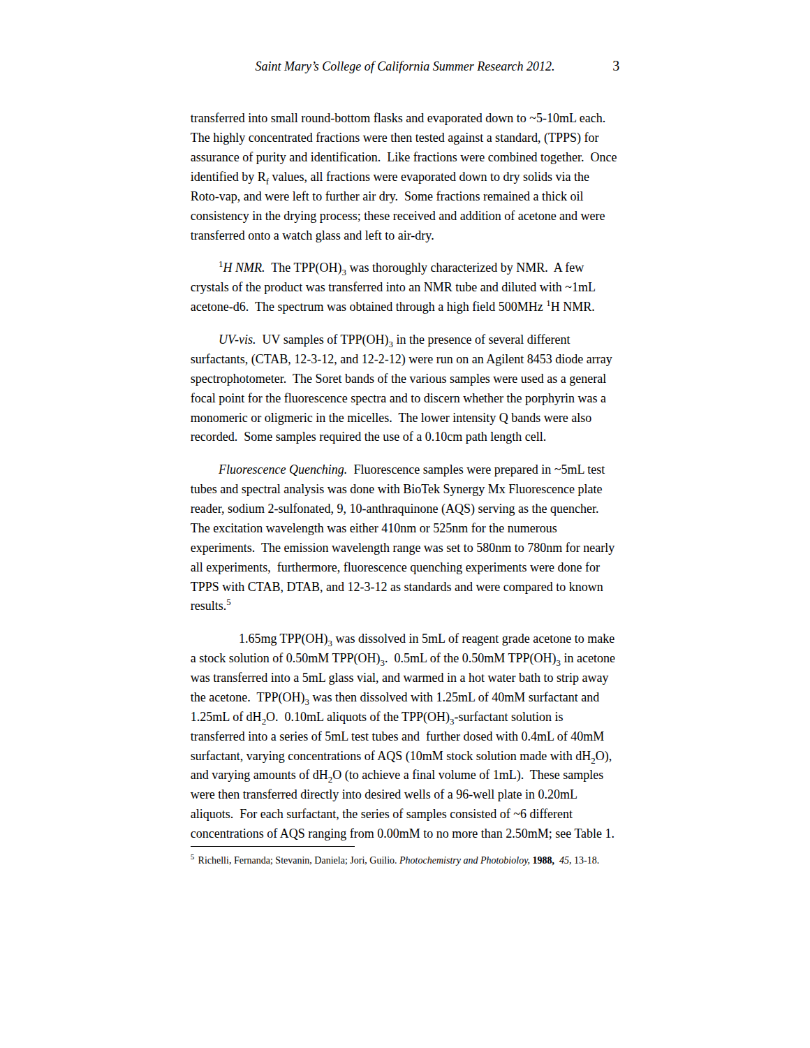Saint Mary’s College of California Summer Research 2012. 3
transferred into small round-bottom flasks and evaporated down to ~5-10mL each. The highly concentrated fractions were then tested against a standard, (TPPS) for assurance of purity and identification. Like fractions were combined together. Once identified by Rf values, all fractions were evaporated down to dry solids via the Roto-vap, and were left to further air dry. Some fractions remained a thick oil consistency in the drying process; these received and addition of acetone and were transferred onto a watch glass and left to air-dry.
1H NMR. The TPP(OH)3 was thoroughly characterized by NMR. A few crystals of the product was transferred into an NMR tube and diluted with ~1mL acetone-d6. The spectrum was obtained through a high field 500MHz 1H NMR.
UV-vis. UV samples of TPP(OH)3 in the presence of several different surfactants, (CTAB, 12-3-12, and 12-2-12) were run on an Agilent 8453 diode array spectrophotometer. The Soret bands of the various samples were used as a general focal point for the fluorescence spectra and to discern whether the porphyrin was a monomeric or oligmeric in the micelles. The lower intensity Q bands were also recorded. Some samples required the use of a 0.10cm path length cell.
Fluorescence Quenching. Fluorescence samples were prepared in ~5mL test tubes and spectral analysis was done with BioTek Synergy Mx Fluorescence plate reader, sodium 2-sulfonated, 9, 10-anthraquinone (AQS) serving as the quencher. The excitation wavelength was either 410nm or 525nm for the numerous experiments. The emission wavelength range was set to 580nm to 780nm for nearly all experiments, furthermore, fluorescence quenching experiments were done for TPPS with CTAB, DTAB, and 12-3-12 as standards and were compared to known results.5
1.65mg TPP(OH)3 was dissolved in 5mL of reagent grade acetone to make a stock solution of 0.50mM TPP(OH)3. 0.5mL of the 0.50mM TPP(OH)3 in acetone was transferred into a 5mL glass vial, and warmed in a hot water bath to strip away the acetone. TPP(OH)3 was then dissolved with 1.25mL of 40mM surfactant and 1.25mL of dH2O. 0.10mL aliquots of the TPP(OH)3-surfactant solution is transferred into a series of 5mL test tubes and further dosed with 0.4mL of 40mM surfactant, varying concentrations of AQS (10mM stock solution made with dH2O), and varying amounts of dH2O (to achieve a final volume of 1mL). These samples were then transferred directly into desired wells of a 96-well plate in 0.20mL aliquots. For each surfactant, the series of samples consisted of ~6 different concentrations of AQS ranging from 0.00mM to no more than 2.50mM; see Table 1.
5 Richelli, Fernanda; Stevanin, Daniela; Jori, Guilio. Photochemistry and Photobioloy, 1988, 45, 13-18.